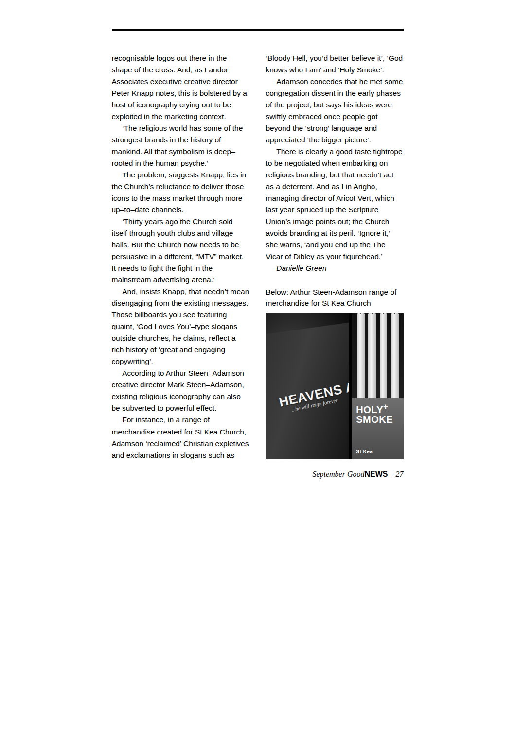recognisable logos out there in the shape of the cross. And, as Landor Associates executive creative director Peter Knapp notes, this is bolstered by a host of iconography crying out to be exploited in the marketing context.
‘The religious world has some of the strongest brands in the history of mankind. All that symbolism is deep–rooted in the human psyche.’
The problem, suggests Knapp, lies in the Church’s reluctance to deliver those icons to the mass market through more up–to–date channels.
‘Thirty years ago the Church sold itself through youth clubs and village halls. But the Church now needs to be persuasive in a different, “MTV” market. It needs to fight the fight in the mainstream advertising arena.’
And, insists Knapp, that needn’t mean disengaging from the existing messages. Those billboards you see featuring quaint, ‘God Loves You’–type slogans outside churches, he claims, reflect a rich history of ‘great and engaging copywriting’.
According to Arthur Steen–Adamson creative director Mark Steen–Adamson, existing religious iconography can also be subverted to powerful effect.
For instance, in a range of merchandise created for St Kea Church, Adamson ‘reclaimed’ Christian expletives and exclamations in slogans such as ‘Bloody Hell, you’d better believe it’, ‘God knows who I am’ and ‘Holy Smoke’.
Adamson concedes that he met some congregation dissent in the early phases of the project, but says his ideas were swiftly embraced once people got beyond the ‘strong’ language and appreciated ‘the bigger picture’.
There is clearly a good taste tightrope to be negotiated when embarking on religious branding, but that needn’t act as a deterrent. And as Lin Arigho, managing director of Aricot Vert, which last year spruced up the Scripture Union’s image points out; the Church avoids branding at its peril. ‘Ignore it,’ she warns, ‘and you end up the The Vicar of Dibley as your figurehead.’
Danielle Green
Below: Arthur Steen-Adamson range of merchandise for St Kea Church
HEAVENS ABOVE+
...he will reign forever
HOLY+
SMOKE
St Kea
September GoodNEWS – 27